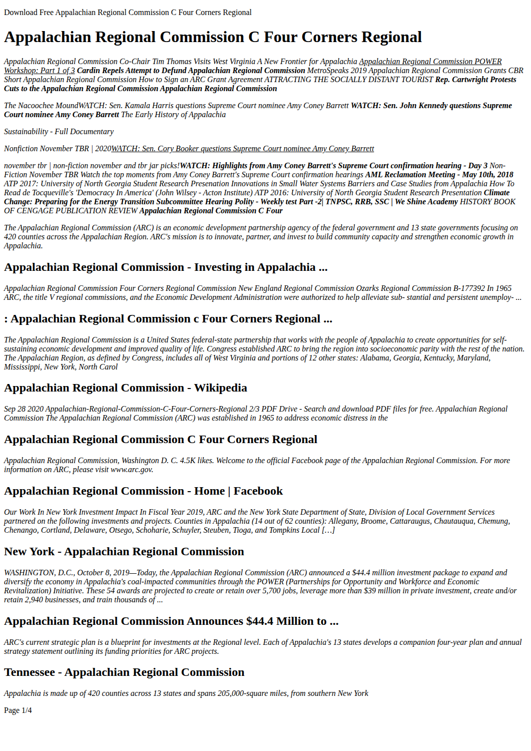Download Free Appalachian Regional Commission C Four Corners Regional
Appalachian Regional Commission C Four Corners Regional
Appalachian Regional Commission Co-Chair Tim Thomas Visits West Virginia A New Frontier for Appalachia Appalachian Regional Commission POWER Workshop: Part 1 of 3 Cardin Repels Attempt to Defund Appalachian Regional Commission MetroSpeaks 2019 Appalachian Regional Commission Grants CBR Short Appalachian Regional Commission How to Sign an ARC Grant Agreement ATTRACTING THE SOCIALLY DISTANT TOURIST Rep. Cartwright Protests Cuts to the Appalachian Regional Commission Appalachian Regional Commission
The Nacoochee MoundWATCH: Sen. Kamala Harris questions Supreme Court nominee Amy Coney Barrett WATCH: Sen. John Kennedy questions Supreme Court nominee Amy Coney Barrett The Early History of Appalachia
Sustainability - Full Documentary
Nonfiction November TBR | 2020 WATCH: Sen. Cory Booker questions Supreme Court nominee Amy Coney Barrett
november tbr | non-fiction november and tbr jar picks!WATCH: Highlights from Amy Coney Barrett's Supreme Court confirmation hearing - Day 3 Non-Fiction November TBR Watch the top moments from Amy Coney Barrett's Supreme Court confirmation hearings AML Reclamation Meeting - May 10th, 2018 ATP 2017: University of North Georgia Student Research Presenation Innovations in Small Water Systems Barriers and Case Studies from Appalachia How To Read de Tocqueville's 'Democracy In America' (John Wilsey - Acton Institute) ATP 2016: University of North Georgia Student Research Presentation Climate Change: Preparing for the Energy Transition Subcommittee Hearing Polity - Weekly test Part -2| TNPSC, RRB, SSC | We Shine Academy HISTORY BOOK OF CENGAGE PUBLICATION REVIEW Appalachian Regional Commission C Four
The Appalachian Regional Commission (ARC) is an economic development partnership agency of the federal government and 13 state governments focusing on 420 counties across the Appalachian Region. ARC's mission is to innovate, partner, and invest to build community capacity and strengthen economic growth in Appalachia.
Appalachian Regional Commission - Investing in Appalachia ...
Appalachian Regional Commission Four Corners Regional Commission New England Regional Commission Ozarks Regional Commission B-177392 In 1965 ARC, the title V regional commissions, and the Economic Development Administration were authorized to help alleviate sub- stantial and persistent unemploy- ...
: Appalachian Regional Commission c Four Corners Regional ...
The Appalachian Regional Commission is a United States federal-state partnership that works with the people of Appalachia to create opportunities for self-sustaining economic development and improved quality of life. Congress established ARC to bring the region into socioeconomic parity with the rest of the nation. The Appalachian Region, as defined by Congress, includes all of West Virginia and portions of 12 other states: Alabama, Georgia, Kentucky, Maryland, Mississippi, New York, North Carol
Appalachian Regional Commission - Wikipedia
Sep 28 2020 Appalachian-Regional-Commission-C-Four-Corners-Regional 2/3 PDF Drive - Search and download PDF files for free. Appalachian Regional Commission The Appalachian Regional Commission (ARC) was established in 1965 to address economic distress in the
Appalachian Regional Commission C Four Corners Regional
Appalachian Regional Commission, Washington D. C. 4.5K likes. Welcome to the official Facebook page of the Appalachian Regional Commission. For more information on ARC, please visit www.arc.gov.
Appalachian Regional Commission - Home | Facebook
Our Work In New York Investment Impact In Fiscal Year 2019, ARC and the New York State Department of State, Division of Local Government Services partnered on the following investments and projects. Counties in Appalachia (14 out of 62 counties): Allegany, Broome, Cattaraugus, Chautauqua, Chemung, Chenango, Cortland, Delaware, Otsego, Schoharie, Schuyler, Steuben, Tioga, and Tompkins Local […]
New York - Appalachian Regional Commission
WASHINGTON, D.C., October 8, 2019—Today, the Appalachian Regional Commission (ARC) announced a $44.4 million investment package to expand and diversify the economy in Appalachia's coal-impacted communities through the POWER (Partnerships for Opportunity and Workforce and Economic Revitalization) Initiative. These 54 awards are projected to create or retain over 5,700 jobs, leverage more than $39 million in private investment, create and/or retain 2,940 businesses, and train thousands of ...
Appalachian Regional Commission Announces $44.4 Million to ...
ARC's current strategic plan is a blueprint for investments at the Regional level. Each of Appalachia's 13 states develops a companion four-year plan and annual strategy statement outlining its funding priorities for ARC projects.
Tennessee - Appalachian Regional Commission
Appalachia is made up of 420 counties across 13 states and spans 205,000-square miles, from southern New York
Page 1/4